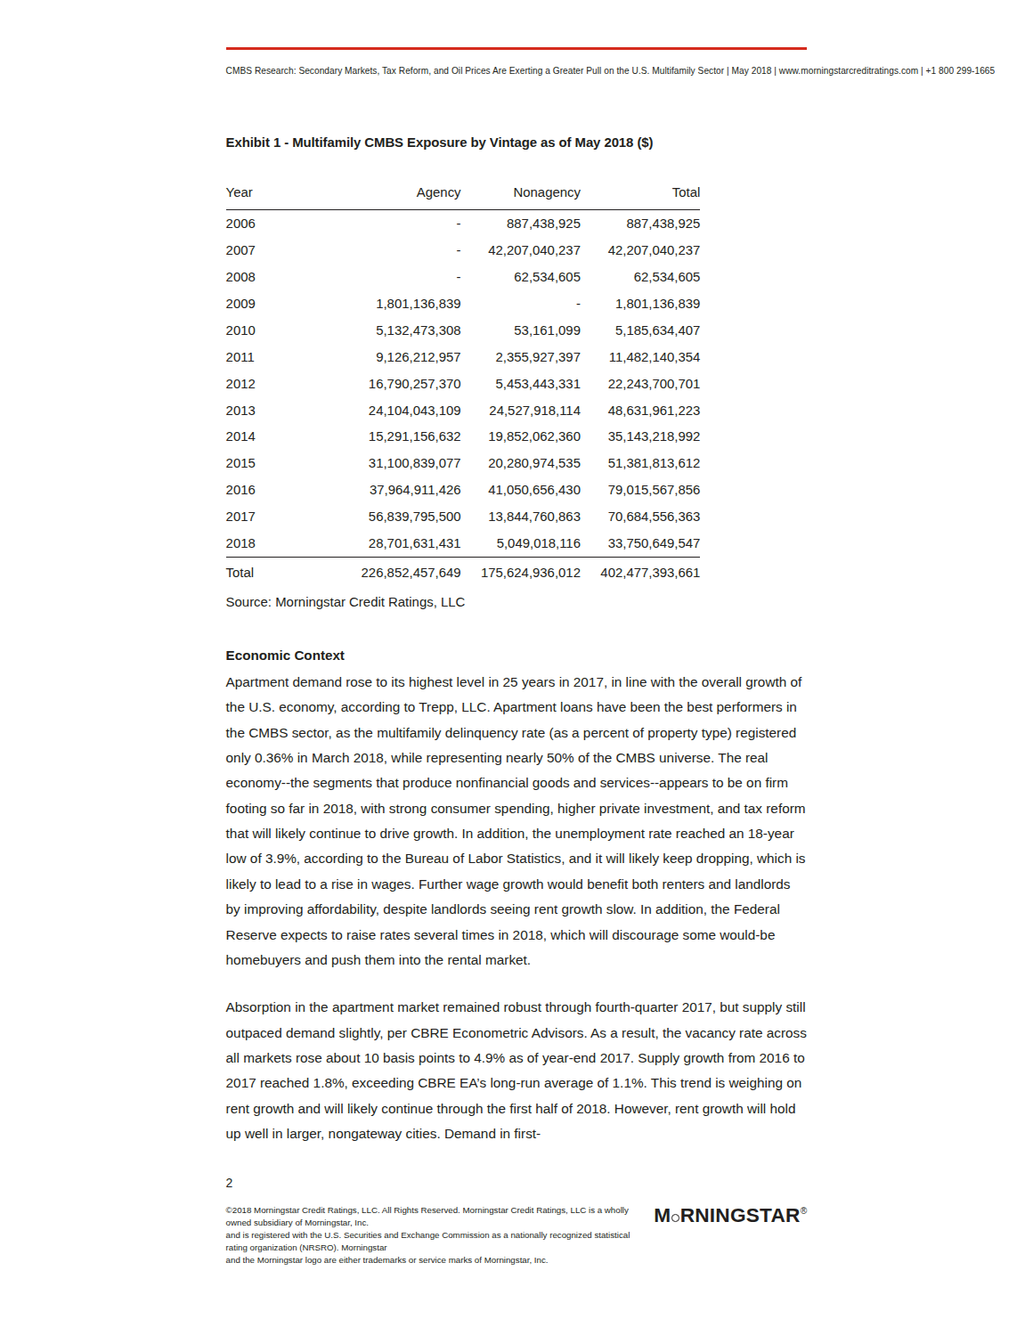CMBS Research: Secondary Markets, Tax Reform, and Oil Prices Are Exerting a Greater Pull on the U.S. Multifamily Sector | May 2018 | www.morningstarcreditratings.com | +1 800 299-1665
Exhibit 1 - Multifamily CMBS Exposure by Vintage as of May 2018 ($)
| Year | Agency | Nonagency | Total |
| --- | --- | --- | --- |
| 2006 | - | 887,438,925 | 887,438,925 |
| 2007 | - | 42,207,040,237 | 42,207,040,237 |
| 2008 | - | 62,534,605 | 62,534,605 |
| 2009 | 1,801,136,839 | - | 1,801,136,839 |
| 2010 | 5,132,473,308 | 53,161,099 | 5,185,634,407 |
| 2011 | 9,126,212,957 | 2,355,927,397 | 11,482,140,354 |
| 2012 | 16,790,257,370 | 5,453,443,331 | 22,243,700,701 |
| 2013 | 24,104,043,109 | 24,527,918,114 | 48,631,961,223 |
| 2014 | 15,291,156,632 | 19,852,062,360 | 35,143,218,992 |
| 2015 | 31,100,839,077 | 20,280,974,535 | 51,381,813,612 |
| 2016 | 37,964,911,426 | 41,050,656,430 | 79,015,567,856 |
| 2017 | 56,839,795,500 | 13,844,760,863 | 70,684,556,363 |
| 2018 | 28,701,631,431 | 5,049,018,116 | 33,750,649,547 |
| Total | 226,852,457,649 | 175,624,936,012 | 402,477,393,661 |
Source: Morningstar Credit Ratings, LLC
Economic Context
Apartment demand rose to its highest level in 25 years in 2017, in line with the overall growth of the U.S. economy, according to Trepp, LLC. Apartment loans have been the best performers in the CMBS sector, as the multifamily delinquency rate (as a percent of property type) registered only 0.36% in March 2018, while representing nearly 50% of the CMBS universe. The real economy--the segments that produce nonfinancial goods and services--appears to be on firm footing so far in 2018, with strong consumer spending, higher private investment, and tax reform that will likely continue to drive growth. In addition, the unemployment rate reached an 18-year low of 3.9%, according to the Bureau of Labor Statistics, and it will likely keep dropping, which is likely to lead to a rise in wages. Further wage growth would benefit both renters and landlords by improving affordability, despite landlords seeing rent growth slow. In addi​tion, the Federal Reserve expects to raise rates several times in 2018, which will discourage some would-be homebuyers and push them into the rental market.
Absorption in the apartment market remained robust through fourth-quarter 2017, but supply still outpaced demand slightly, per CBRE Econometric Advisors. As a result, the vacancy rate across all markets rose about 10 basis points to 4.9% as of year-end 2017. Supply growth from 2016 to 2017 reached 1.8%, exceeding CBRE EA’s long-run average of 1.1%. This trend is weighing on rent growth and will likely continue through the first half of 2018. However, rent growth will hold up well in larger, nongateway cities. Demand in first-
2
©2018 Morningstar Credit Ratings, LLC. All Rights Reserved. Morningstar Credit Ratings, LLC is a wholly owned subsidiary of Morningstar, Inc.
and is registered with the U.S. Securities and Exchange Commission as a nationally recognized statistical rating organization (NRSRO). Morningstar
and the Morningstar logo are either trademarks or service marks of Morningstar, Inc.
M RNINGSTAR®